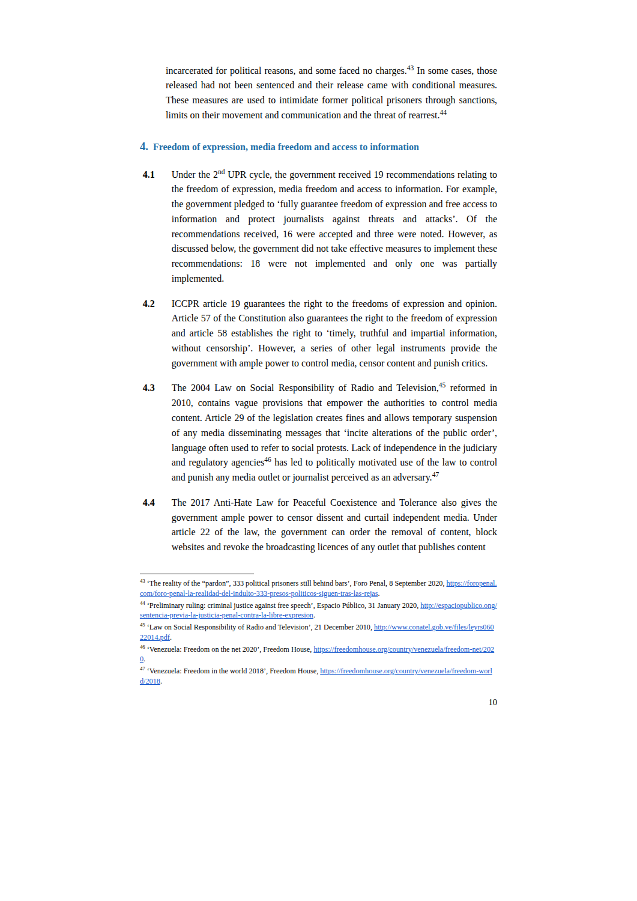incarcerated for political reasons, and some faced no charges.43 In some cases, those released had not been sentenced and their release came with conditional measures. These measures are used to intimidate former political prisoners through sanctions, limits on their movement and communication and the threat of rearrest.44
4. Freedom of expression, media freedom and access to information
4.1
Under the 2nd UPR cycle, the government received 19 recommendations relating to the freedom of expression, media freedom and access to information. For example, the government pledged to ‘fully guarantee freedom of expression and free access to information and protect journalists against threats and attacks’. Of the recommendations received, 16 were accepted and three were noted. However, as discussed below, the government did not take effective measures to implement these recommendations: 18 were not implemented and only one was partially implemented.
4.2
ICCPR article 19 guarantees the right to the freedoms of expression and opinion. Article 57 of the Constitution also guarantees the right to the freedom of expression and article 58 establishes the right to ‘timely, truthful and impartial information, without censorship’. However, a series of other legal instruments provide the government with ample power to control media, censor content and punish critics.
4.3
The 2004 Law on Social Responsibility of Radio and Television,45 reformed in 2010, contains vague provisions that empower the authorities to control media content. Article 29 of the legislation creates fines and allows temporary suspension of any media disseminating messages that ‘incite alterations of the public order’, language often used to refer to social protests. Lack of independence in the judiciary and regulatory agencies46 has led to politically motivated use of the law to control and punish any media outlet or journalist perceived as an adversary.47
4.4
The 2017 Anti-Hate Law for Peaceful Coexistence and Tolerance also gives the government ample power to censor dissent and curtail independent media. Under article 22 of the law, the government can order the removal of content, block websites and revoke the broadcasting licences of any outlet that publishes content
43 ‘The reality of the “pardon”, 333 political prisoners still behind bars’, Foro Penal, 8 September 2020, https://foropenal.com/foro-penal-la-realidad-del-indulto-333-presos-politicos-siguen-tras-las-rejas.
44 ‘Preliminary ruling: criminal justice against free speech’, Espacio Público, 31 January 2020, http://espaciopublico.ong/sentencia-previa-la-justicia-penal-contra-la-libre-expresion.
45 ‘Law on Social Responsibility of Radio and Television’, 21 December 2010, http://www.conatel.gob.ve/files/leyrs06022014.pdf.
46 ‘Venezuela: Freedom on the net 2020’, Freedom House, https://freedomhouse.org/country/venezuela/freedom-net/2020.
47 ‘Venezuela: Freedom in the world 2018’, Freedom House, https://freedomhouse.org/country/venezuela/freedom-world/2018.
10